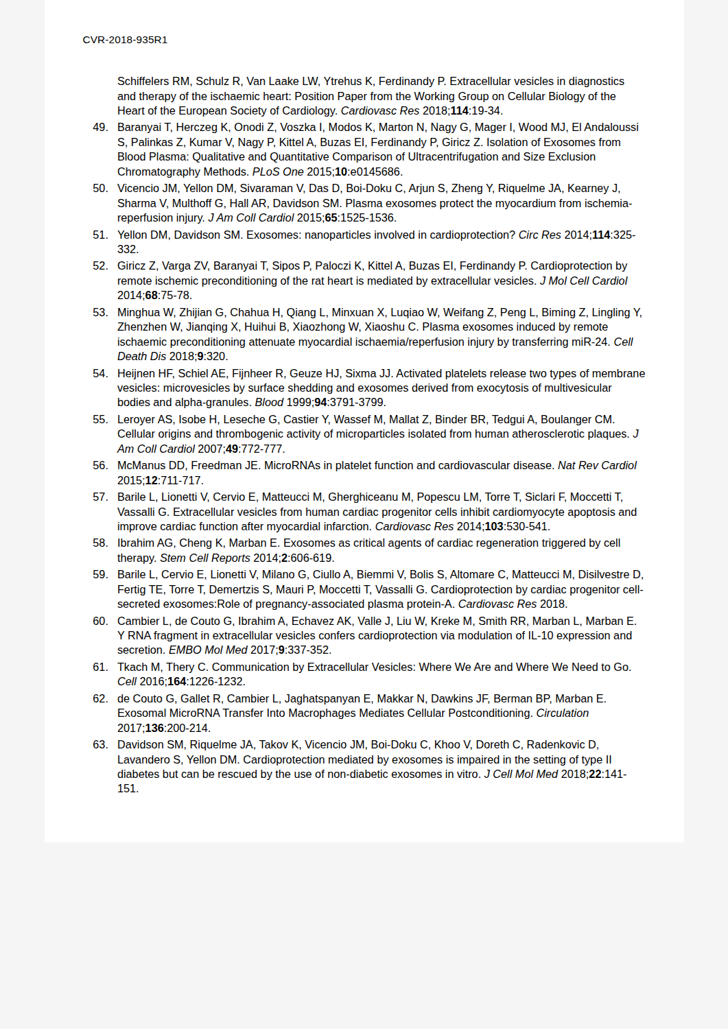CVR-2018-935R1
Schiffelers RM, Schulz R, Van Laake LW, Ytrehus K, Ferdinandy P. Extracellular vesicles in diagnostics and therapy of the ischaemic heart: Position Paper from the Working Group on Cellular Biology of the Heart of the European Society of Cardiology. Cardiovasc Res 2018;114:19-34.
49. Baranyai T, Herczeg K, Onodi Z, Voszka I, Modos K, Marton N, Nagy G, Mager I, Wood MJ, El Andaloussi S, Palinkas Z, Kumar V, Nagy P, Kittel A, Buzas EI, Ferdinandy P, Giricz Z. Isolation of Exosomes from Blood Plasma: Qualitative and Quantitative Comparison of Ultracentrifugation and Size Exclusion Chromatography Methods. PLoS One 2015;10:e0145686.
50. Vicencio JM, Yellon DM, Sivaraman V, Das D, Boi-Doku C, Arjun S, Zheng Y, Riquelme JA, Kearney J, Sharma V, Multhoff G, Hall AR, Davidson SM. Plasma exosomes protect the myocardium from ischemia-reperfusion injury. J Am Coll Cardiol 2015;65:1525-1536.
51. Yellon DM, Davidson SM. Exosomes: nanoparticles involved in cardioprotection? Circ Res 2014;114:325-332.
52. Giricz Z, Varga ZV, Baranyai T, Sipos P, Paloczi K, Kittel A, Buzas EI, Ferdinandy P. Cardioprotection by remote ischemic preconditioning of the rat heart is mediated by extracellular vesicles. J Mol Cell Cardiol 2014;68:75-78.
53. Minghua W, Zhijian G, Chahua H, Qiang L, Minxuan X, Luqiao W, Weifang Z, Peng L, Biming Z, Lingling Y, Zhenzhen W, Jianqing X, Huihui B, Xiaozhong W, Xiaoshu C. Plasma exosomes induced by remote ischaemic preconditioning attenuate myocardial ischaemia/reperfusion injury by transferring miR-24. Cell Death Dis 2018;9:320.
54. Heijnen HF, Schiel AE, Fijnheer R, Geuze HJ, Sixma JJ. Activated platelets release two types of membrane vesicles: microvesicles by surface shedding and exosomes derived from exocytosis of multivesicular bodies and alpha-granules. Blood 1999;94:3791-3799.
55. Leroyer AS, Isobe H, Leseche G, Castier Y, Wassef M, Mallat Z, Binder BR, Tedgui A, Boulanger CM. Cellular origins and thrombogenic activity of microparticles isolated from human atherosclerotic plaques. J Am Coll Cardiol 2007;49:772-777.
56. McManus DD, Freedman JE. MicroRNAs in platelet function and cardiovascular disease. Nat Rev Cardiol 2015;12:711-717.
57. Barile L, Lionetti V, Cervio E, Matteucci M, Gherghiceanu M, Popescu LM, Torre T, Siclari F, Moccetti T, Vassalli G. Extracellular vesicles from human cardiac progenitor cells inhibit cardiomyocyte apoptosis and improve cardiac function after myocardial infarction. Cardiovasc Res 2014;103:530-541.
58. Ibrahim AG, Cheng K, Marban E. Exosomes as critical agents of cardiac regeneration triggered by cell therapy. Stem Cell Reports 2014;2:606-619.
59. Barile L, Cervio E, Lionetti V, Milano G, Ciullo A, Biemmi V, Bolis S, Altomare C, Matteucci M, Disilvestre D, Fertig TE, Torre T, Demertzis S, Mauri P, Moccetti T, Vassalli G. Cardioprotection by cardiac progenitor cell-secreted exosomes:Role of pregnancy-associated plasma protein-A. Cardiovasc Res 2018.
60. Cambier L, de Couto G, Ibrahim A, Echavez AK, Valle J, Liu W, Kreke M, Smith RR, Marban L, Marban E. Y RNA fragment in extracellular vesicles confers cardioprotection via modulation of IL-10 expression and secretion. EMBO Mol Med 2017;9:337-352.
61. Tkach M, Thery C. Communication by Extracellular Vesicles: Where We Are and Where We Need to Go. Cell 2016;164:1226-1232.
62. de Couto G, Gallet R, Cambier L, Jaghatspanyan E, Makkar N, Dawkins JF, Berman BP, Marban E. Exosomal MicroRNA Transfer Into Macrophages Mediates Cellular Postconditioning. Circulation 2017;136:200-214.
63. Davidson SM, Riquelme JA, Takov K, Vicencio JM, Boi-Doku C, Khoo V, Doreth C, Radenkovic D, Lavandero S, Yellon DM. Cardioprotection mediated by exosomes is impaired in the setting of type II diabetes but can be rescued by the use of non-diabetic exosomes in vitro. J Cell Mol Med 2018;22:141-151.